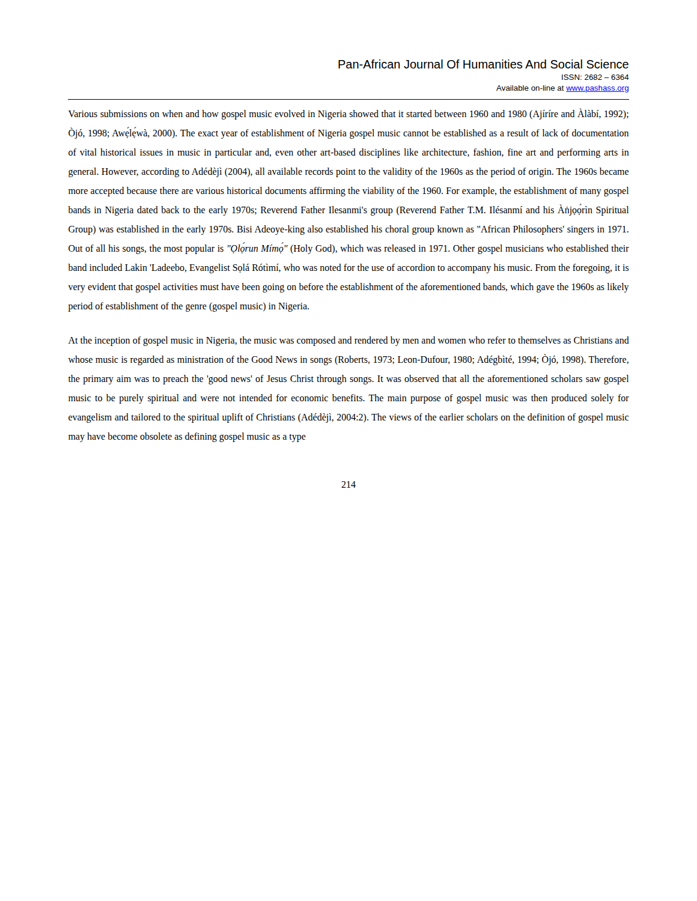Pan-African Journal Of Humanities And Social Science ISSN: 2682 – 6364 Available on-line at www.pashass.org
Various submissions on when and how gospel music evolved in Nigeria showed that it started between 1960 and 1980 (Ajíríre and Àlàbí, 1992); Òjó, 1998; Awẹ́lẹ́wà, 2000). The exact year of establishment of Nigeria gospel music cannot be established as a result of lack of documentation of vital historical issues in music in particular and, even other art-based disciplines like architecture, fashion, fine art and performing arts in general. However, according to Adédèjì (2004), all available records point to the validity of the 1960s as the period of origin. The 1960s became more accepted because there are various historical documents affirming the viability of the 1960. For example, the establishment of many gospel bands in Nigeria dated back to the early 1970s; Reverend Father Ilesanmi's group (Reverend Father T.M. Ilésanmí and his Àṅjọọ́rìn Spiritual Group) was established in the early 1970s. Bisi Adeoye-king also established his choral group known as "African Philosophers' singers in 1971. Out of all his songs, the most popular is "Ọlọ́run Mímọ́" (Holy God), which was released in 1971. Other gospel musicians who established their band included Lakin 'Ladeebo, Evangelist Sọlá Rótìmí, who was noted for the use of accordion to accompany his music. From the foregoing, it is very evident that gospel activities must have been going on before the establishment of the aforementioned bands, which gave the 1960s as likely period of establishment of the genre (gospel music) in Nigeria.
At the inception of gospel music in Nigeria, the music was composed and rendered by men and women who refer to themselves as Christians and whose music is regarded as ministration of the Good News in songs (Roberts, 1973; Leon-Dufour, 1980; Adégbìté, 1994; Òjó, 1998). Therefore, the primary aim was to preach the 'good news' of Jesus Christ through songs. It was observed that all the aforementioned scholars saw gospel music to be purely spiritual and were not intended for economic benefits. The main purpose of gospel music was then produced solely for evangelism and tailored to the spiritual uplift of Christians (Adédèjì, 2004:2). The views of the earlier scholars on the definition of gospel music may have become obsolete as defining gospel music as a type
214